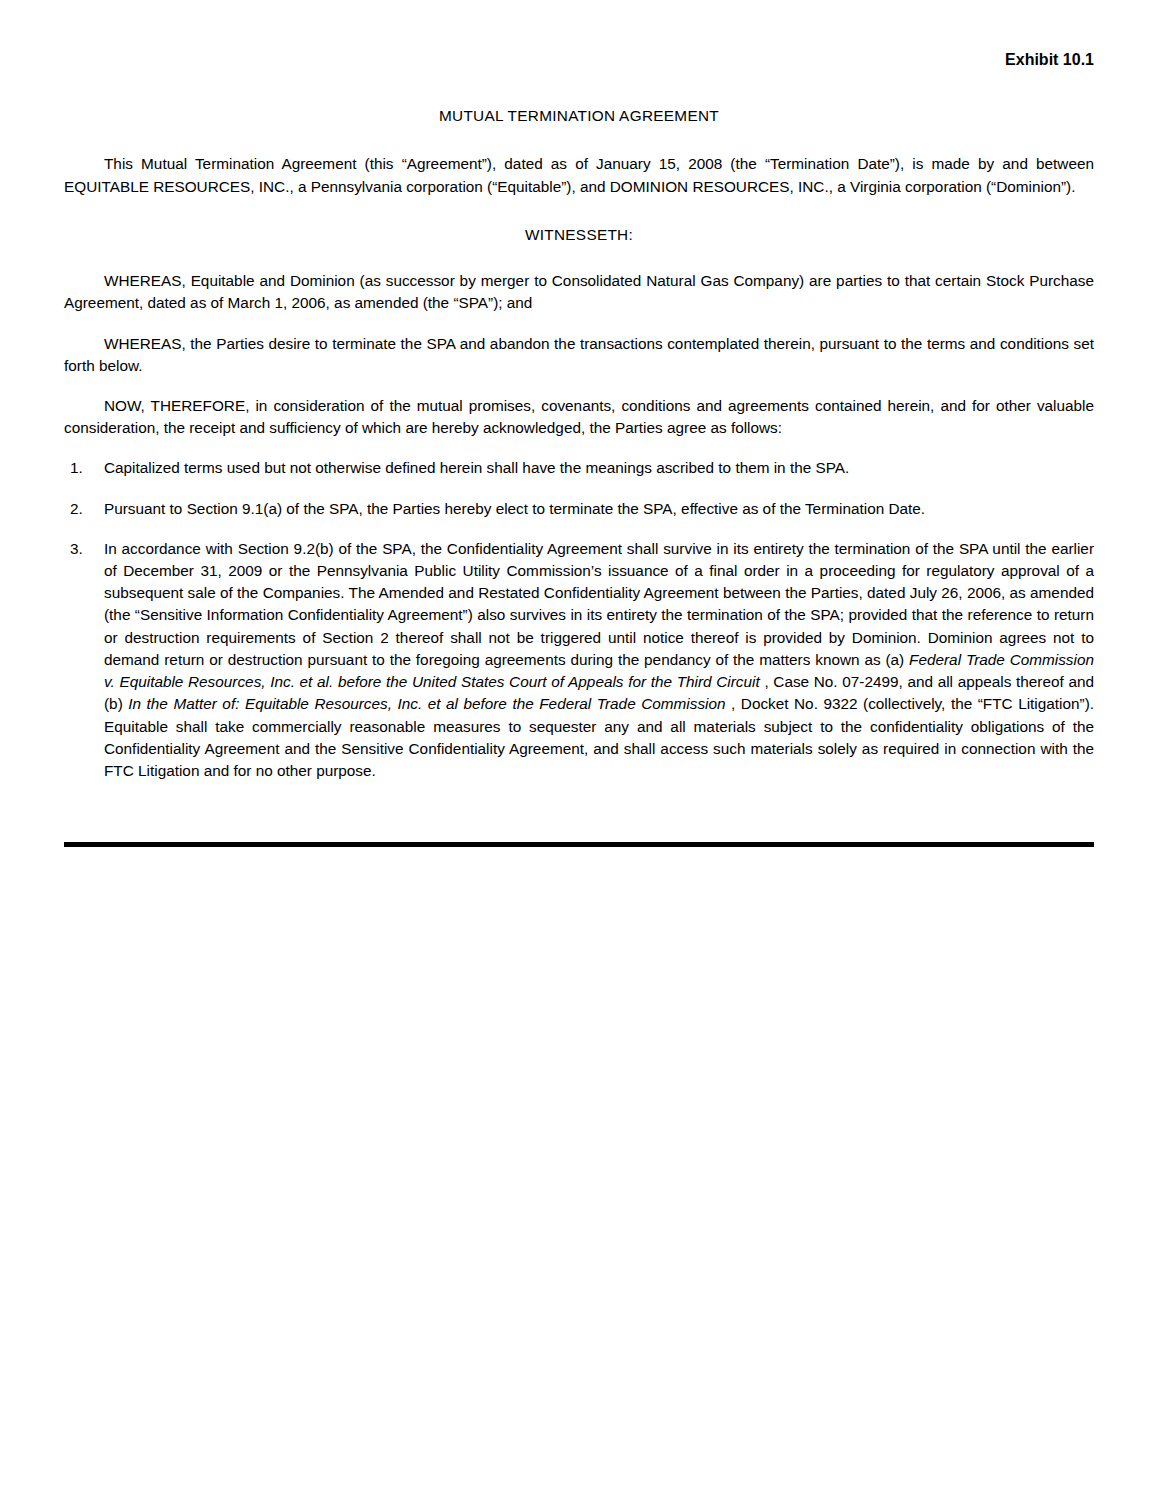Exhibit 10.1
MUTUAL TERMINATION AGREEMENT
This Mutual Termination Agreement (this “Agreement”), dated as of January 15, 2008 (the “Termination Date”), is made by and between EQUITABLE RESOURCES, INC., a Pennsylvania corporation (“Equitable”), and DOMINION RESOURCES, INC., a Virginia corporation (“Dominion”).
WITNESSETH:
WHEREAS, Equitable and Dominion (as successor by merger to Consolidated Natural Gas Company) are parties to that certain Stock Purchase Agreement, dated as of March 1, 2006, as amended (the “SPA”); and
WHEREAS, the Parties desire to terminate the SPA and abandon the transactions contemplated therein, pursuant to the terms and conditions set forth below.
NOW, THEREFORE, in consideration of the mutual promises, covenants, conditions and agreements contained herein, and for other valuable consideration, the receipt and sufficiency of which are hereby acknowledged, the Parties agree as follows:
Capitalized terms used but not otherwise defined herein shall have the meanings ascribed to them in the SPA.
Pursuant to Section 9.1(a) of the SPA, the Parties hereby elect to terminate the SPA, effective as of the Termination Date.
In accordance with Section 9.2(b) of the SPA, the Confidentiality Agreement shall survive in its entirety the termination of the SPA until the earlier of December 31, 2009 or the Pennsylvania Public Utility Commission’s issuance of a final order in a proceeding for regulatory approval of a subsequent sale of the Companies. The Amended and Restated Confidentiality Agreement between the Parties, dated July 26, 2006, as amended (the “Sensitive Information Confidentiality Agreement”) also survives in its entirety the termination of the SPA; provided that the reference to return or destruction requirements of Section 2 thereof shall not be triggered until notice thereof is provided by Dominion. Dominion agrees not to demand return or destruction pursuant to the foregoing agreements during the pendancy of the matters known as (a) Federal Trade Commission v. Equitable Resources, Inc. et al. before the United States Court of Appeals for the Third Circuit , Case No. 07-2499, and all appeals thereof and (b) In the Matter of: Equitable Resources, Inc. et al before the Federal Trade Commission , Docket No. 9322 (collectively, the “FTC Litigation”). Equitable shall take commercially reasonable measures to sequester any and all materials subject to the confidentiality obligations of the Confidentiality Agreement and the Sensitive Confidentiality Agreement, and shall access such materials solely as required in connection with the FTC Litigation and for no other purpose.